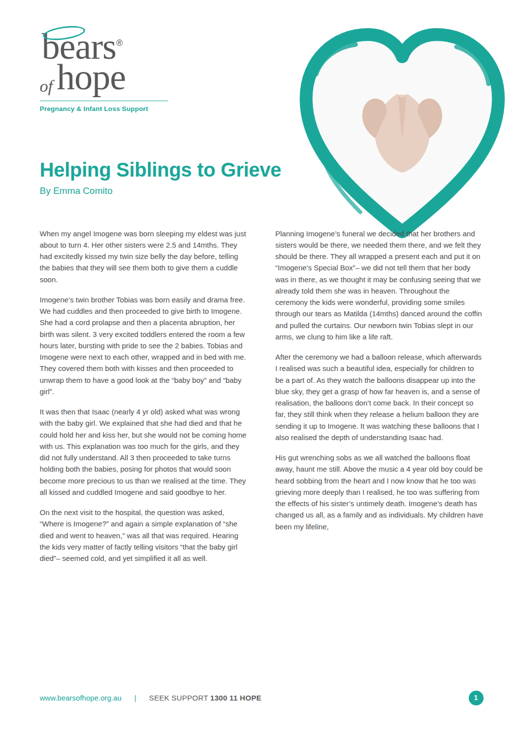bears®
of hope
Pregnancy & Infant Loss Support
Helping Siblings to Grieve
By Emma Comito
When my angel Imogene was born sleeping my eldest was just about to turn 4. Her other sisters were 2.5 and 14mths. They had excitedly kissed my twin size belly the day before, telling the babies that they will see them both to give them a cuddle soon.
Imogene’s twin brother Tobias was born easily and drama free. We had cuddles and then proceeded to give birth to Imogene. She had a cord prolapse and then a placenta abruption, her birth was silent. 3 very excited toddlers entered the room a few hours later, bursting with pride to see the 2 babies. Tobias and Imogene were next to each other, wrapped and in bed with me. They covered them both with kisses and then proceeded to unwrap them to have a good look at the “baby boy” and “baby girl”.
It was then that Isaac (nearly 4 yr old) asked what was wrong with the baby girl. We explained that she had died and that he could hold her and kiss her, but she would not be coming home with us. This explanation was too much for the girls, and they did not fully understand. All 3 then proceeded to take turns holding both the babies, posing for photos that would soon become more precious to us than we realised at the time. They all kissed and cuddled Imogene and said goodbye to her.
On the next visit to the hospital, the question was asked, “Where is Imogene?” and again a simple explanation of “she died and went to heaven,” was all that was required. Hearing the kids very matter of factly telling visitors “that the baby girl died”– seemed cold, and yet simplified it all as well.
Planning Imogene’s funeral we decided that her brothers and sisters would be there, we needed them there, and we felt they should be there. They all wrapped a present each and put it on “Imogene’s Special Box”– we did not tell them that her body was in there, as we thought it may be confusing seeing that we already told them she was in heaven. Throughout the ceremony the kids were wonderful, providing some smiles through our tears as Matilda (14mths) danced around the coffin and pulled the curtains. Our newborn twin Tobias slept in our arms, we clung to him like a life raft.
After the ceremony we had a balloon release, which afterwards I realised was such a beautiful idea, especially for children to be a part of. As they watch the balloons disappear up into the blue sky, they get a grasp of how far heaven is, and a sense of realisation, the balloons don’t come back. In their concept so far, they still think when they release a helium balloon they are sending it up to Imogene. It was watching these balloons that I also realised the depth of understanding Isaac had.
His gut wrenching sobs as we all watched the balloons float away, haunt me still. Above the music a 4 year old boy could be heard sobbing from the heart and I now know that he too was grieving more deeply than I realised, he too was suffering from the effects of his sister’s untimely death. Imogene’s death has changed us all, as a family and as individuals. My children have been my lifeline,
www.bearsofhope.org.au | SEEK SUPPORT 1300 11 HOPE 1